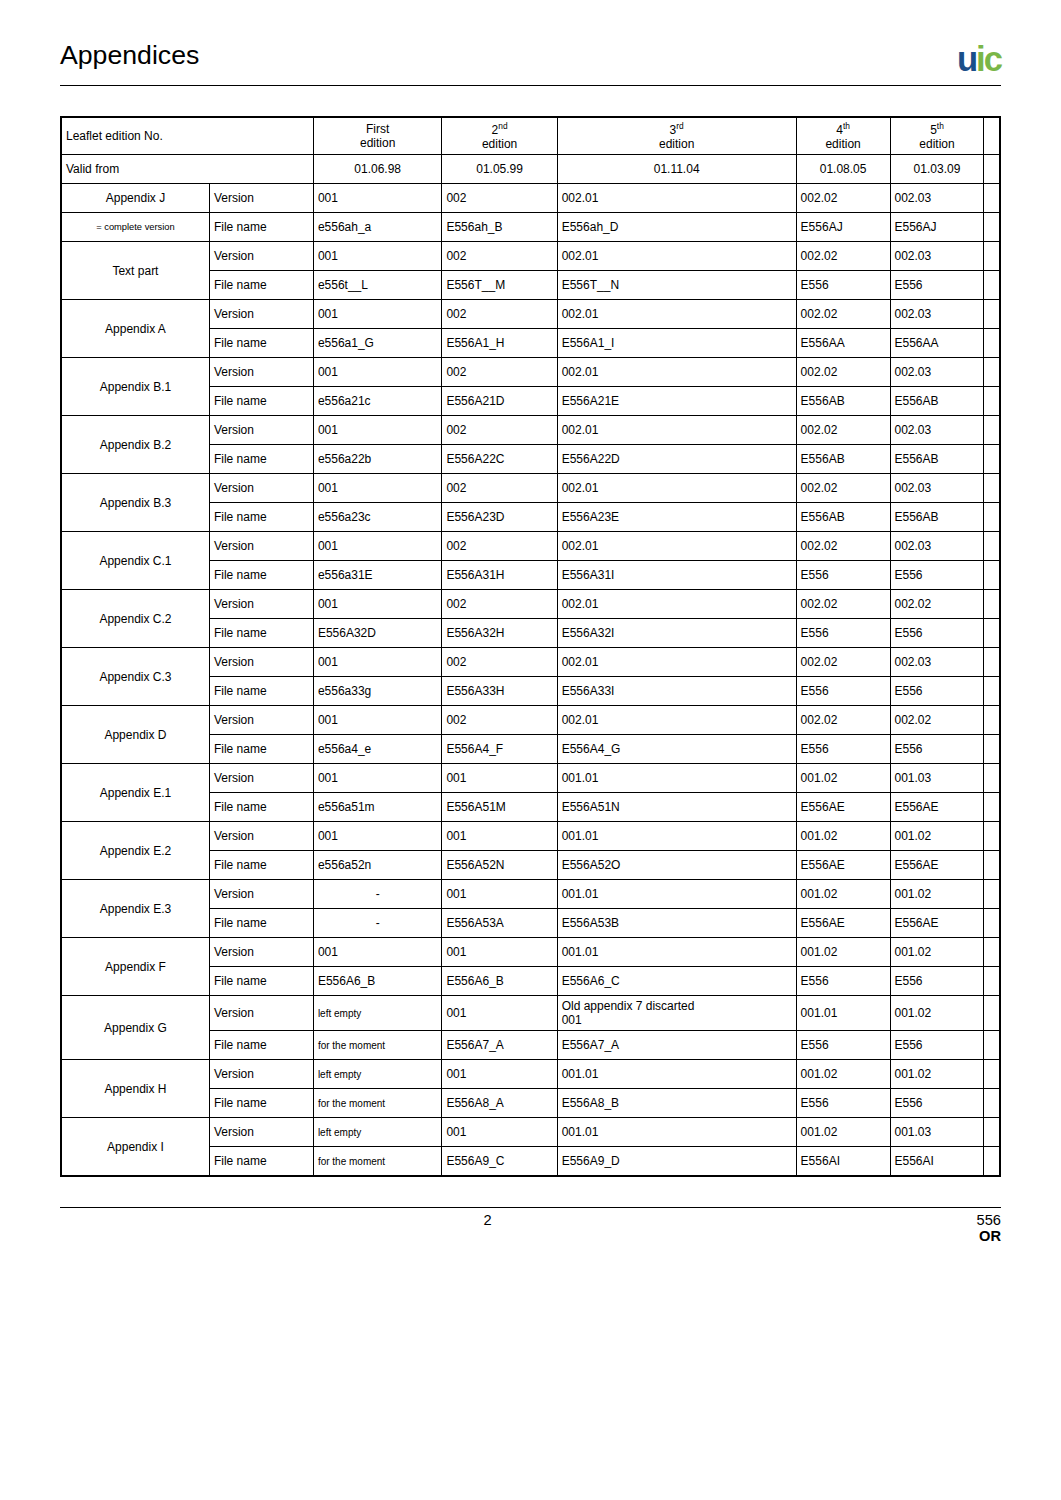Appendices
uic
| Leaflet edition No. | First edition | 2 nd edition | 3 rd edition | 4 th edition | 5 th edition | |
| Valid from | 01.06.98 | 01.05.99 | 01.11.04 | 01.08.05 | 01.03.09 | |
| Appendix J | Version | 001 | 002 | 002.01 | 002.02 | 002.03 | |
| = complete version | File name | e556ah_a | E556ah_B | E556ah_D | E556AJ | E556AJ | |
| Text part | Version | 001 | 002 | 002.01 | 002.02 | 002.03 | |
| File name | e556t__L | E556T__M | E556T__N | E556 | E556 | |
| Appendix A | Version | 001 | 002 | 002.01 | 002.02 | 002.03 | |
| File name | e556a1_G | E556A1_H | E556A1_I | E556AA | E556AA | |
| Appendix B.1 | Version | 001 | 002 | 002.01 | 002.02 | 002.03 | |
| File name | e556a21c | E556A21D | E556A21E | E556AB | E556AB | |
| Appendix B.2 | Version | 001 | 002 | 002.01 | 002.02 | 002.03 | |
| File name | e556a22b | E556A22C | E556A22D | E556AB | E556AB | |
| Appendix B.3 | Version | 001 | 002 | 002.01 | 002.02 | 002.03 | |
| File name | e556a23c | E556A23D | E556A23E | E556AB | E556AB | |
| Appendix C.1 | Version | 001 | 002 | 002.01 | 002.02 | 002.03 | |
| File name | e556a31E | E556A31H | E556A31I | E556 | E556 | |
| Appendix C.2 | Version | 001 | 002 | 002.01 | 002.02 | 002.02 | |
| File name | E556A32D | E556A32H | E556A32I | E556 | E556 | |
| Appendix C.3 | Version | 001 | 002 | 002.01 | 002.02 | 002.03 | |
| File name | e556a33g | E556A33H | E556A33I | E556 | E556 | |
| Appendix D | Version | 001 | 002 | 002.01 | 002.02 | 002.02 | |
| File name | e556a4_e | E556A4_F | E556A4_G | E556 | E556 | |
| Appendix E.1 | Version | 001 | 001 | 001.01 | 001.02 | 001.03 | |
| File name | e556a51m | E556A51M | E556A51N | E556AE | E556AE | |
| Appendix E.2 | Version | 001 | 001 | 001.01 | 001.02 | 001.02 | |
| File name | e556a52n | E556A52N | E556A52O | E556AE | E556AE | |
| Appendix E.3 | Version | - | 001 | 001.01 | 001.02 | 001.02 | |
| File name | - | E556A53A | E556A53B | E556AE | E556AE | |
| Appendix F | Version | 001 | 001 | 001.01 | 001.02 | 001.02 | |
| File name | E556A6_B | E556A6_B | E556A6_C | E556 | E556 | |
| Appendix G | Version | left empty | 001 | Old appendix 7 discarted 001 | 001.01 | 001.02 | |
| File name | for the moment | E556A7_A | E556A7_A | E556 | E556 | |
| Appendix H | Version | left empty | 001 | 001.01 | 001.02 | 001.02 | |
| File name | for the moment | E556A8_A | E556A8_B | E556 | E556 | |
| Appendix I | Version | left empty | 001 | 001.01 | 001.02 | 001.03 | |
| File name | for the moment | E556A9_C | E556A9_D | E556AI | E556AI | |
2
556
OR